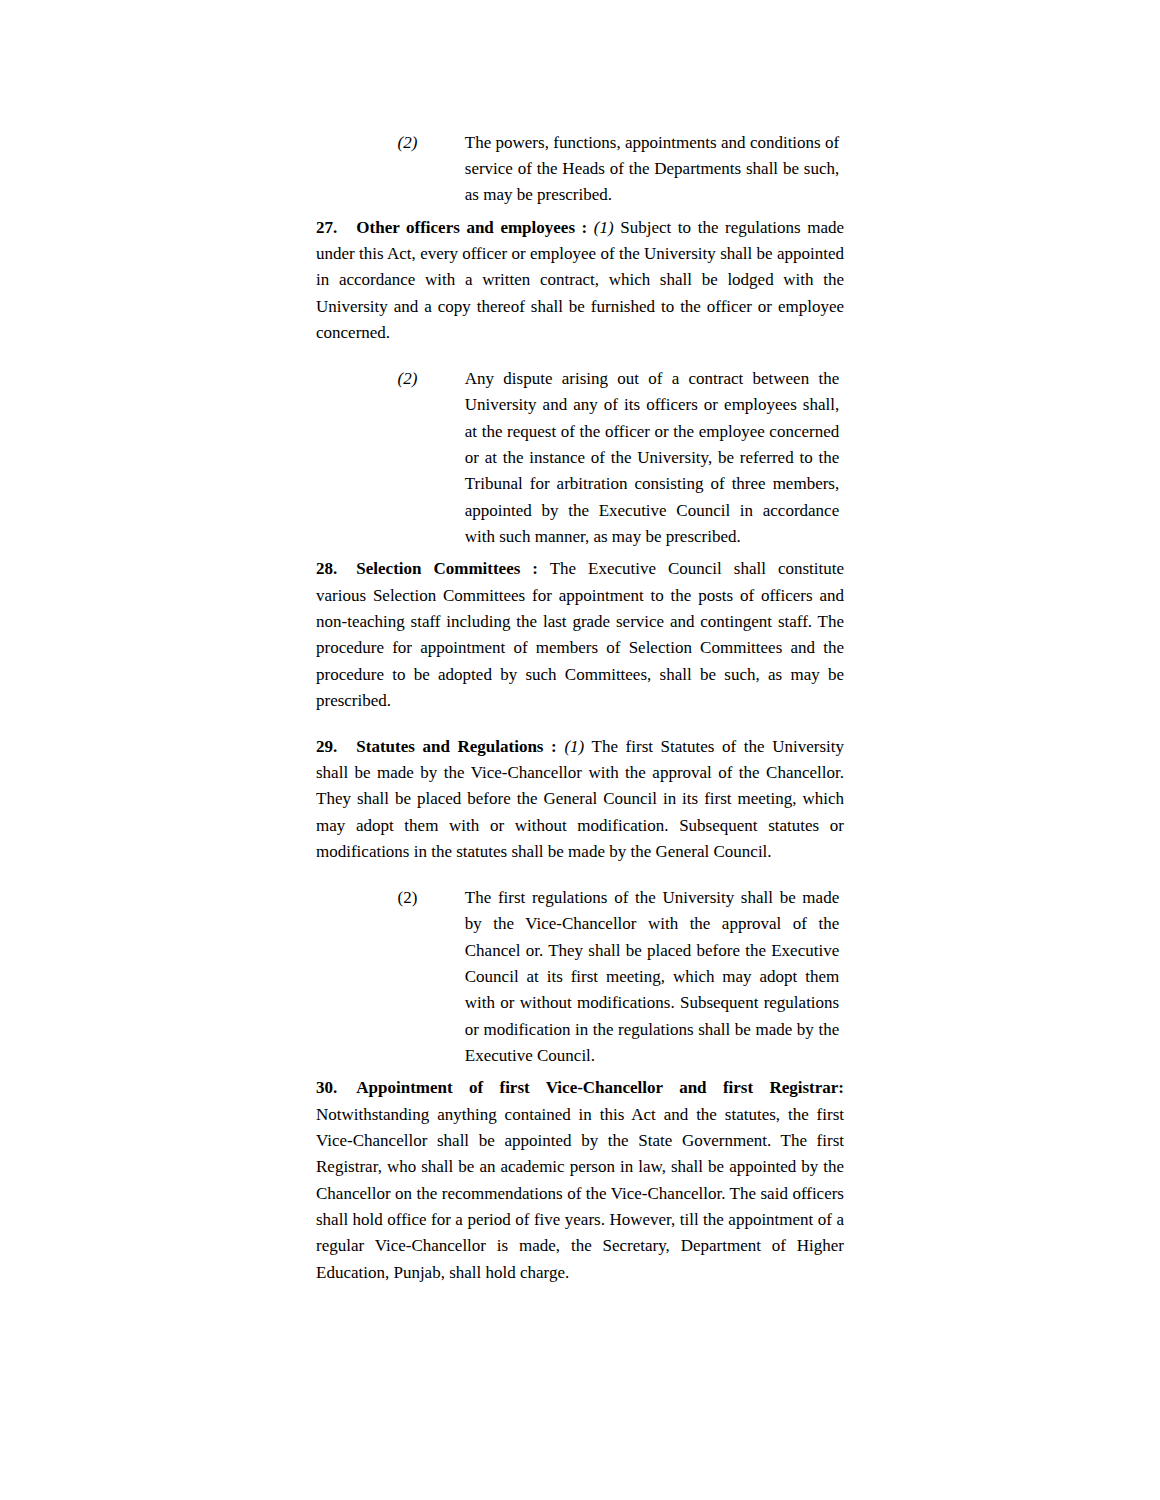(2)
The powers, functions, appointments and conditions of service of the Heads of the Departments shall be such, as may be prescribed.
27. Other officers and employees : (1) Subject to the regulations made under this Act, every officer or employee of the University shall be appointed in accordance with a written contract, which shall be lodged with the University and a copy thereof shall be furnished to the officer or employee concerned.
(2)
Any dispute arising out of a contract between the University and any of its officers or employees shall, at the request of the officer or the employee concerned or at the instance of the University, be referred to the Tribunal for arbitration consisting of three members, appointed by the Executive Council in accordance with such manner, as may be prescribed.
28. Selection Committees : The Executive Council shall constitute various Selection Committees for appointment to the posts of officers and non-teaching staff including the last grade service and contingent staff. The procedure for appointment of members of Selection Committees and the procedure to be adopted by such Committees, shall be such, as may be prescribed.
29. Statutes and Regulations : (1) The first Statutes of the University shall be made by the Vice-Chancellor with the approval of the Chancellor. They shall be placed before the General Council in its first meeting, which may adopt them with or without modification. Subsequent statutes or modifications in the statutes shall be made by the General Council.
(2)
The first regulations of the University shall be made by the Vice-Chancellor with the approval of the Chancel or. They shall be placed before the Executive Council at its first meeting, which may adopt them with or without modifications. Subsequent regulations or modification in the regulations shall be made by the Executive Council.
30. Appointment of first Vice-Chancellor and first Registrar: Notwithstanding anything contained in this Act and the statutes, the first Vice-Chancellor shall be appointed by the State Government. The first Registrar, who shall be an academic person in law, shall be appointed by the Chancellor on the recommendations of the Vice-Chancellor. The said officers shall hold office for a period of five years. However, till the appointment of a regular Vice-Chancellor is made, the Secretary, Department of Higher Education, Punjab, shall hold charge.